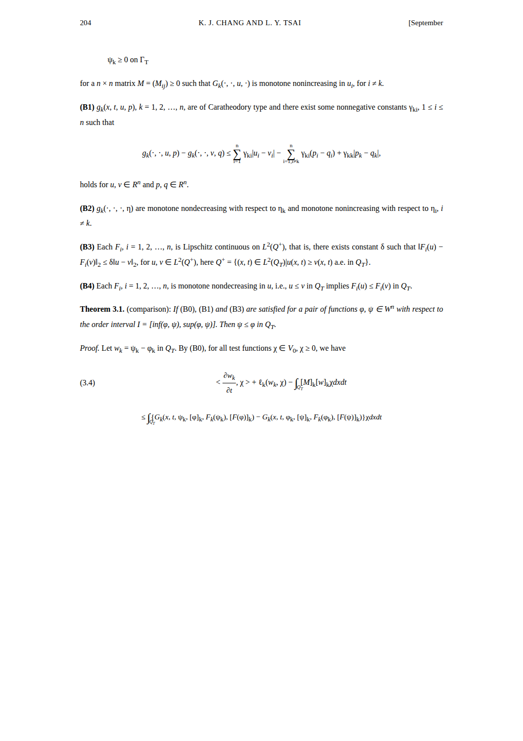204 K. J. CHANG AND L. Y. TSAI [September
ψk ≥ 0 on ΓT
for a n × n matrix M = (Mij) ≥ 0 such that Gk(·, ·, u, ·) is monotone nonincreasing in ui, for i ≠ k.
(B1) gk(x, t, u, p), k = 1, 2, …, n, are of Caratheodory type and there exist some nonnegative constants γki, 1 ≤ i ≤ n such that
gk(·, ·, u, p) − gk(·, ·, v, q) ≤ n∑i=1 γki|ui − vi| − n∑i=1,i≠k γki(pi − qi) + γkk|pk − qk|,
holds for u, v ∈ Rn and p, q ∈ Rn.
(B2) gk(·, ·, ·, η) are monotone nondecreasing with respect to ηk and monotone nonincreasing with respect to ηi, i ≠ k.
(B3) Each Fi, i = 1, 2, …, n, is Lipschitz continuous on L2(Q+), that is, there exists constant δ such that ‖Fi(u) − Fi(v)‖2 ≤ δ‖u − v‖2, for u, v ∈ L2(Q+), here Q+ = {(x, t) ∈ L2(QT)|u(x, t) ≥ v(x, t) a.e. in QT}.
(B4) Each Fi, i = 1, 2, …, n, is monotone nondecreasing in u, i.e., u ≤ v in QT implies Fi(u) ≤ Fi(v) in QT.
Theorem 3.1. (comparison): If (B0), (B1) and (B3) are satisfied for a pair of functions φ, ψ ∈ Wn with respect to the order interval I = [inf(φ, ψ), sup(φ, ψ)]. Then ψ ≤ φ in QT.
Proof. Let wk = ψk − φk in QT. By (B0), for all test functions χ ∈ V0, χ ≥ 0, we have
(3.4) < ∂wk∂t, χ > + ℓk(wk, χ) − ∫QT [M]k[w]kχdxdt
≤ ∫QT{Gk(x, t, ψk, [φ]k, Fk(ψk), [F(φ)]k) − Gk(x, t, φk, [ψ]k, Fk(φk), [F(ψ)]k)}χdxdt